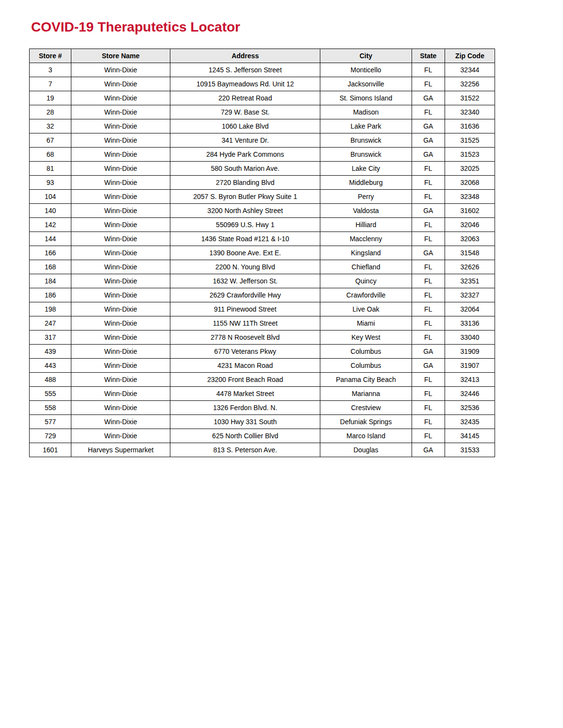COVID-19 Theraputetics Locator
| Store # | Store Name | Address | City | State | Zip Code |
| --- | --- | --- | --- | --- | --- |
| 3 | Winn-Dixie | 1245 S. Jefferson Street | Monticello | FL | 32344 |
| 7 | Winn-Dixie | 10915 Baymeadows Rd. Unit 12 | Jacksonville | FL | 32256 |
| 19 | Winn-Dixie | 220 Retreat Road | St. Simons Island | GA | 31522 |
| 28 | Winn-Dixie | 729 W. Base St. | Madison | FL | 32340 |
| 32 | Winn-Dixie | 1060 Lake Blvd | Lake Park | GA | 31636 |
| 67 | Winn-Dixie | 341 Venture Dr. | Brunswick | GA | 31525 |
| 68 | Winn-Dixie | 284 Hyde Park Commons | Brunswick | GA | 31523 |
| 81 | Winn-Dixie | 580 South Marion Ave. | Lake City | FL | 32025 |
| 93 | Winn-Dixie | 2720 Blanding Blvd | Middleburg | FL | 32068 |
| 104 | Winn-Dixie | 2057 S. Byron Butler Pkwy Suite 1 | Perry | FL | 32348 |
| 140 | Winn-Dixie | 3200 North Ashley Street | Valdosta | GA | 31602 |
| 142 | Winn-Dixie | 550969 U.S. Hwy 1 | Hilliard | FL | 32046 |
| 144 | Winn-Dixie | 1436 State Road #121 & I-10 | Macclenny | FL | 32063 |
| 166 | Winn-Dixie | 1390 Boone Ave. Ext E. | Kingsland | GA | 31548 |
| 168 | Winn-Dixie | 2200 N. Young Blvd | Chiefland | FL | 32626 |
| 184 | Winn-Dixie | 1632 W. Jefferson St. | Quincy | FL | 32351 |
| 186 | Winn-Dixie | 2629 Crawfordville Hwy | Crawfordville | FL | 32327 |
| 198 | Winn-Dixie | 911 Pinewood Street | Live Oak | FL | 32064 |
| 247 | Winn-Dixie | 1155 NW 11Th Street | Miami | FL | 33136 |
| 317 | Winn-Dixie | 2778 N Roosevelt Blvd | Key West | FL | 33040 |
| 439 | Winn-Dixie | 6770 Veterans Pkwy | Columbus | GA | 31909 |
| 443 | Winn-Dixie | 4231 Macon Road | Columbus | GA | 31907 |
| 488 | Winn-Dixie | 23200 Front Beach Road | Panama City Beach | FL | 32413 |
| 555 | Winn-Dixie | 4478 Market Street | Marianna | FL | 32446 |
| 558 | Winn-Dixie | 1326 Ferdon Blvd. N. | Crestview | FL | 32536 |
| 577 | Winn-Dixie | 1030 Hwy 331 South | Defuniak Springs | FL | 32435 |
| 729 | Winn-Dixie | 625 North Collier Blvd | Marco Island | FL | 34145 |
| 1601 | Harveys Supermarket | 813 S. Peterson Ave. | Douglas | GA | 31533 |